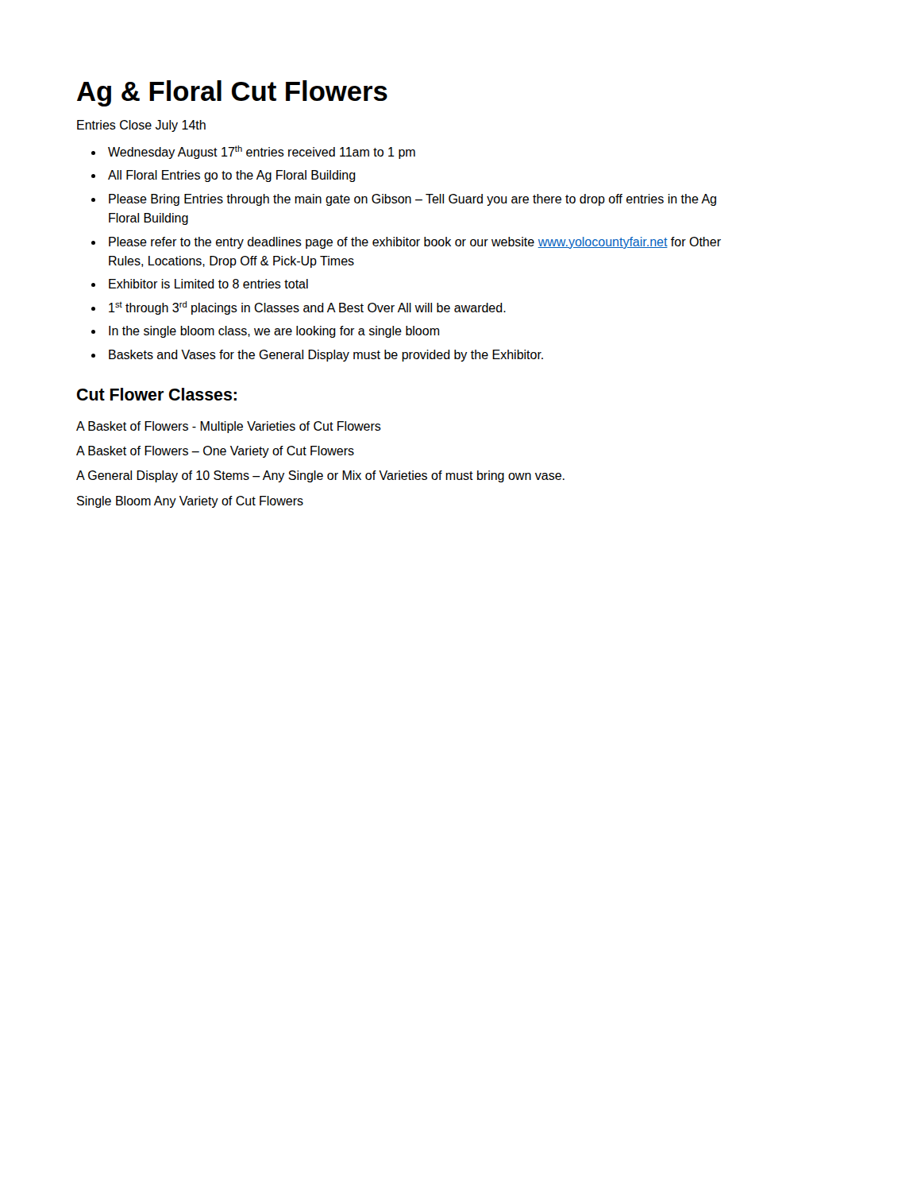Ag & Floral Cut Flowers
Entries Close July 14th
Wednesday August 17th entries received 11am to 1 pm
All Floral Entries go to the Ag Floral Building
Please Bring Entries through the main gate on Gibson – Tell Guard you are there to drop off entries in the Ag Floral Building
Please refer to the entry deadlines page of the exhibitor book or our website www.yolocountyfair.net for Other Rules, Locations, Drop Off & Pick-Up Times
Exhibitor is Limited to 8 entries total
1st through 3rd placings in Classes and A Best Over All will be awarded.
In the single bloom class, we are looking for a single bloom
Baskets and Vases for the General Display must be provided by the Exhibitor.
Cut Flower Classes:
A Basket of Flowers - Multiple Varieties of Cut Flowers
A Basket of Flowers – One Variety of Cut Flowers
A General Display of 10 Stems – Any Single or Mix of Varieties of must bring own vase.
Single Bloom Any Variety of Cut Flowers